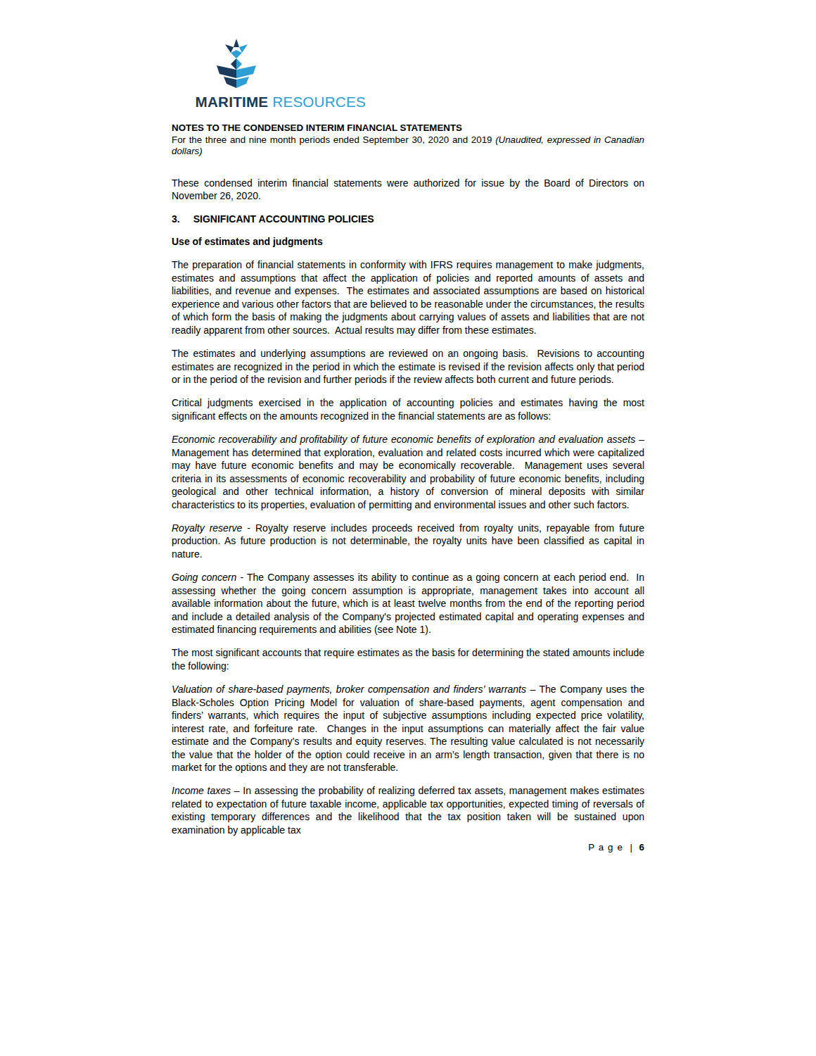MARITIME RESOURCES
NOTES TO THE CONDENSED INTERIM FINANCIAL STATEMENTS
For the three and nine month periods ended September 30, 2020 and 2019 (Unaudited, expressed in Canadian dollars)
These condensed interim financial statements were authorized for issue by the Board of Directors on November 26, 2020.
3. SIGNIFICANT ACCOUNTING POLICIES
Use of estimates and judgments
The preparation of financial statements in conformity with IFRS requires management to make judgments, estimates and assumptions that affect the application of policies and reported amounts of assets and liabilities, and revenue and expenses. The estimates and associated assumptions are based on historical experience and various other factors that are believed to be reasonable under the circumstances, the results of which form the basis of making the judgments about carrying values of assets and liabilities that are not readily apparent from other sources. Actual results may differ from these estimates.
The estimates and underlying assumptions are reviewed on an ongoing basis. Revisions to accounting estimates are recognized in the period in which the estimate is revised if the revision affects only that period or in the period of the revision and further periods if the review affects both current and future periods.
Critical judgments exercised in the application of accounting policies and estimates having the most significant effects on the amounts recognized in the financial statements are as follows:
Economic recoverability and profitability of future economic benefits of exploration and evaluation assets – Management has determined that exploration, evaluation and related costs incurred which were capitalized may have future economic benefits and may be economically recoverable. Management uses several criteria in its assessments of economic recoverability and probability of future economic benefits, including geological and other technical information, a history of conversion of mineral deposits with similar characteristics to its properties, evaluation of permitting and environmental issues and other such factors.
Royalty reserve - Royalty reserve includes proceeds received from royalty units, repayable from future production. As future production is not determinable, the royalty units have been classified as capital in nature.
Going concern - The Company assesses its ability to continue as a going concern at each period end. In assessing whether the going concern assumption is appropriate, management takes into account all available information about the future, which is at least twelve months from the end of the reporting period and include a detailed analysis of the Company's projected estimated capital and operating expenses and estimated financing requirements and abilities (see Note 1).
The most significant accounts that require estimates as the basis for determining the stated amounts include the following:
Valuation of share-based payments, broker compensation and finders’ warrants – The Company uses the Black-Scholes Option Pricing Model for valuation of share-based payments, agent compensation and finders’ warrants, which requires the input of subjective assumptions including expected price volatility, interest rate, and forfeiture rate. Changes in the input assumptions can materially affect the fair value estimate and the Company’s results and equity reserves. The resulting value calculated is not necessarily the value that the holder of the option could receive in an arm’s length transaction, given that there is no market for the options and they are not transferable.
Income taxes – In assessing the probability of realizing deferred tax assets, management makes estimates related to expectation of future taxable income, applicable tax opportunities, expected timing of reversals of existing temporary differences and the likelihood that the tax position taken will be sustained upon examination by applicable tax
P a g e | 6